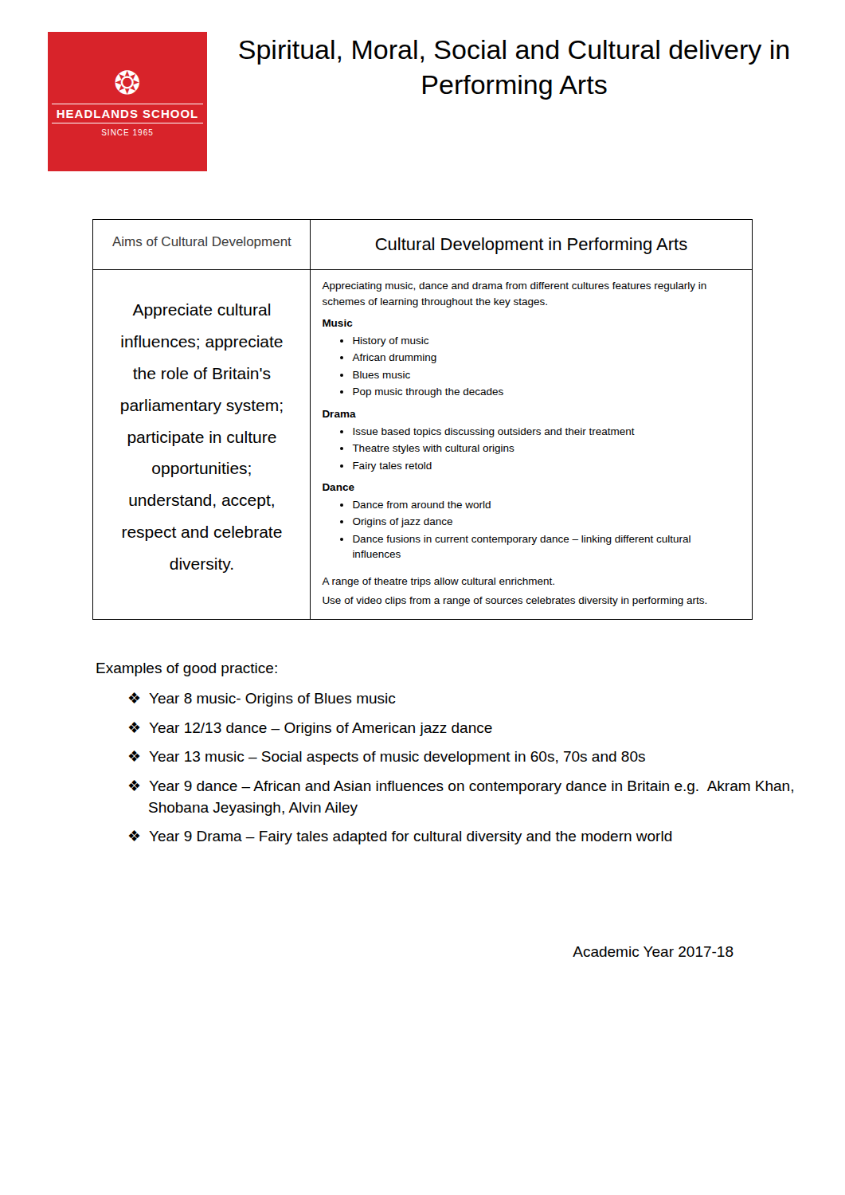❂
HEADLANDS SCHOOL
SINCE 1965
Spiritual, Moral, Social and Cultural delivery in Performing Arts
| Aims of Cultural Development | Cultural Development in Performing Arts |
| --- | --- |
| Appreciate cultural influences; appreciate the role of Britain's parliamentary system; participate in culture opportunities; understand, accept, respect and celebrate diversity. | Appreciating music, dance and drama from different cultures features regularly in schemes of learning throughout the key stages. Music History of music African drumming Blues music Pop music through the decades Drama Issue based topics discussing outsiders and their treatment Theatre styles with cultural origins Fairy tales retold Dance Dance from around the world Origins of jazz dance Dance fusions in current contemporary dance – linking different cultural influences A range of theatre trips allow cultural enrichment. Use of video clips from a range of sources celebrates diversity in performing arts. |
Examples of good practice:
Year 8 music- Origins of Blues music
Year 12/13 dance – Origins of American jazz dance
Year 13 music – Social aspects of music development in 60s, 70s and 80s
Year 9 dance – African and Asian influences on contemporary dance in Britain e.g. Akram Khan, Shobana Jeyasingh, Alvin Ailey
Year 9 Drama – Fairy tales adapted for cultural diversity and the modern world
Academic Year 2017-18